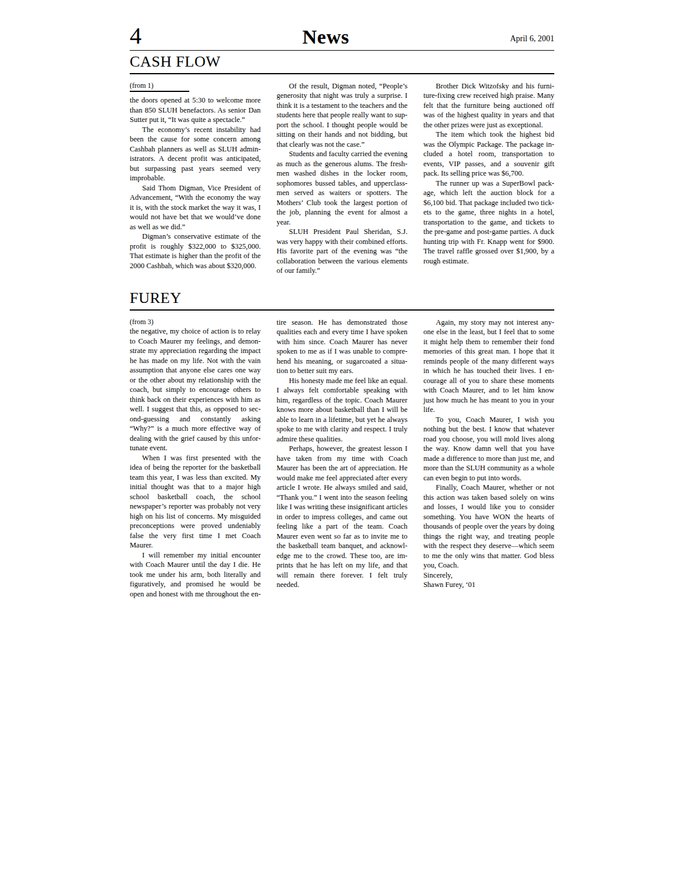4
News
April 6, 2001
CASH FLOW
(from 1)
the doors opened at 5:30 to welcome more than 850 SLUH benefactors. As senior Dan Sutter put it, “It was quite a spectacle.”
The economy’s recent instability had been the cause for some concern among Cashbah planners as well as SLUH administrators. A decent profit was anticipated, but surpassing past years seemed very improbable.
Said Thom Digman, Vice President of Advancement, “With the economy the way it is, with the stock market the way it was, I would not have bet that we would’ve done as well as we did.”
Digman’s conservative estimate of the profit is roughly $322,000 to $325,000. That estimate is higher than the profit of the 2000 Cashbah, which was about $320,000.
Of the result, Digman noted, “People’s generosity that night was truly a surprise. I think it is a testament to the teachers and the students here that people really want to support the school. I thought people would be sitting on their hands and not bidding, but that clearly was not the case.”
Students and faculty carried the evening as much as the generous alums. The freshmen washed dishes in the locker room, sophomores bussed tables, and upperclassmen served as waiters or spotters. The Mothers’ Club took the largest portion of the job, planning the event for almost a year.
SLUH President Paul Sheridan, S.J. was very happy with their combined efforts. His favorite part of the evening was “the collaboration between the various elements of our family.”
Brother Dick Witzofsky and his furniture-fixing crew received high praise. Many felt that the furniture being auctioned off was of the highest quality in years and that the other prizes were just as exceptional.
The item which took the highest bid was the Olympic Package. The package included a hotel room, transportation to events, VIP passes, and a souvenir gift pack. Its selling price was $6,700.
The runner up was a SuperBowl package, which left the auction block for a $6,100 bid. That package included two tickets to the game, three nights in a hotel, transportation to the game, and tickets to the pre-game and post-game parties. A duck hunting trip with Fr. Knapp went for $900. The travel raffle grossed over $1,900, by a rough estimate.
FUREY
(from 3)
the negative, my choice of action is to relay to Coach Maurer my feelings, and demonstrate my appreciation regarding the impact he has made on my life. Not with the vain assumption that anyone else cares one way or the other about my relationship with the coach, but simply to encourage others to think back on their experiences with him as well. I suggest that this, as opposed to second-guessing and constantly asking “Why?” is a much more effective way of dealing with the grief caused by this unfortunate event.
When I was first presented with the idea of being the reporter for the basketball team this year, I was less than excited. My initial thought was that to a major high school basketball coach, the school newspaper’s reporter was probably not very high on his list of concerns. My misguided preconceptions were proved undeniably false the very first time I met Coach Maurer.
I will remember my initial encounter with Coach Maurer until the day I die. He took me under his arm, both literally and figuratively, and promised he would be open and honest with me throughout the entire season. He has demonstrated those qualities each and every time I have spoken with him since. Coach Maurer has never spoken to me as if I was unable to comprehend his meaning, or sugarcoated a situation to better suit my ears.
His honesty made me feel like an equal. I always felt comfortable speaking with him, regardless of the topic. Coach Maurer knows more about basketball than I will be able to learn in a lifetime, but yet he always spoke to me with clarity and respect. I truly admire these qualities.
Perhaps, however, the greatest lesson I have taken from my time with Coach Maurer has been the art of appreciation. He would make me feel appreciated after every article I wrote. He always smiled and said, “Thank you.” I went into the season feeling like I was writing these insignificant articles in order to impress colleges, and came out feeling like a part of the team. Coach Maurer even went so far as to invite me to the basketball team banquet, and acknowledge me to the crowd. These too, are imprints that he has left on my life, and that will remain there forever. I felt truly needed.
Again, my story may not interest anyone else in the least, but I feel that to some it might help them to remember their fond memories of this great man. I hope that it reminds people of the many different ways in which he has touched their lives. I encourage all of you to share these moments with Coach Maurer, and to let him know just how much he has meant to you in your life.
To you, Coach Maurer, I wish you nothing but the best. I know that whatever road you choose, you will mold lives along the way. Know damn well that you have made a difference to more than just me, and more than the SLUH community as a whole can even begin to put into words.
Finally, Coach Maurer, whether or not this action was taken based solely on wins and losses, I would like you to consider something. You have WON the hearts of thousands of people over the years by doing things the right way, and treating people with the respect they deserve—which seem to me the only wins that matter. God bless you, Coach.
Sincerely, Shawn Furey, ‘01